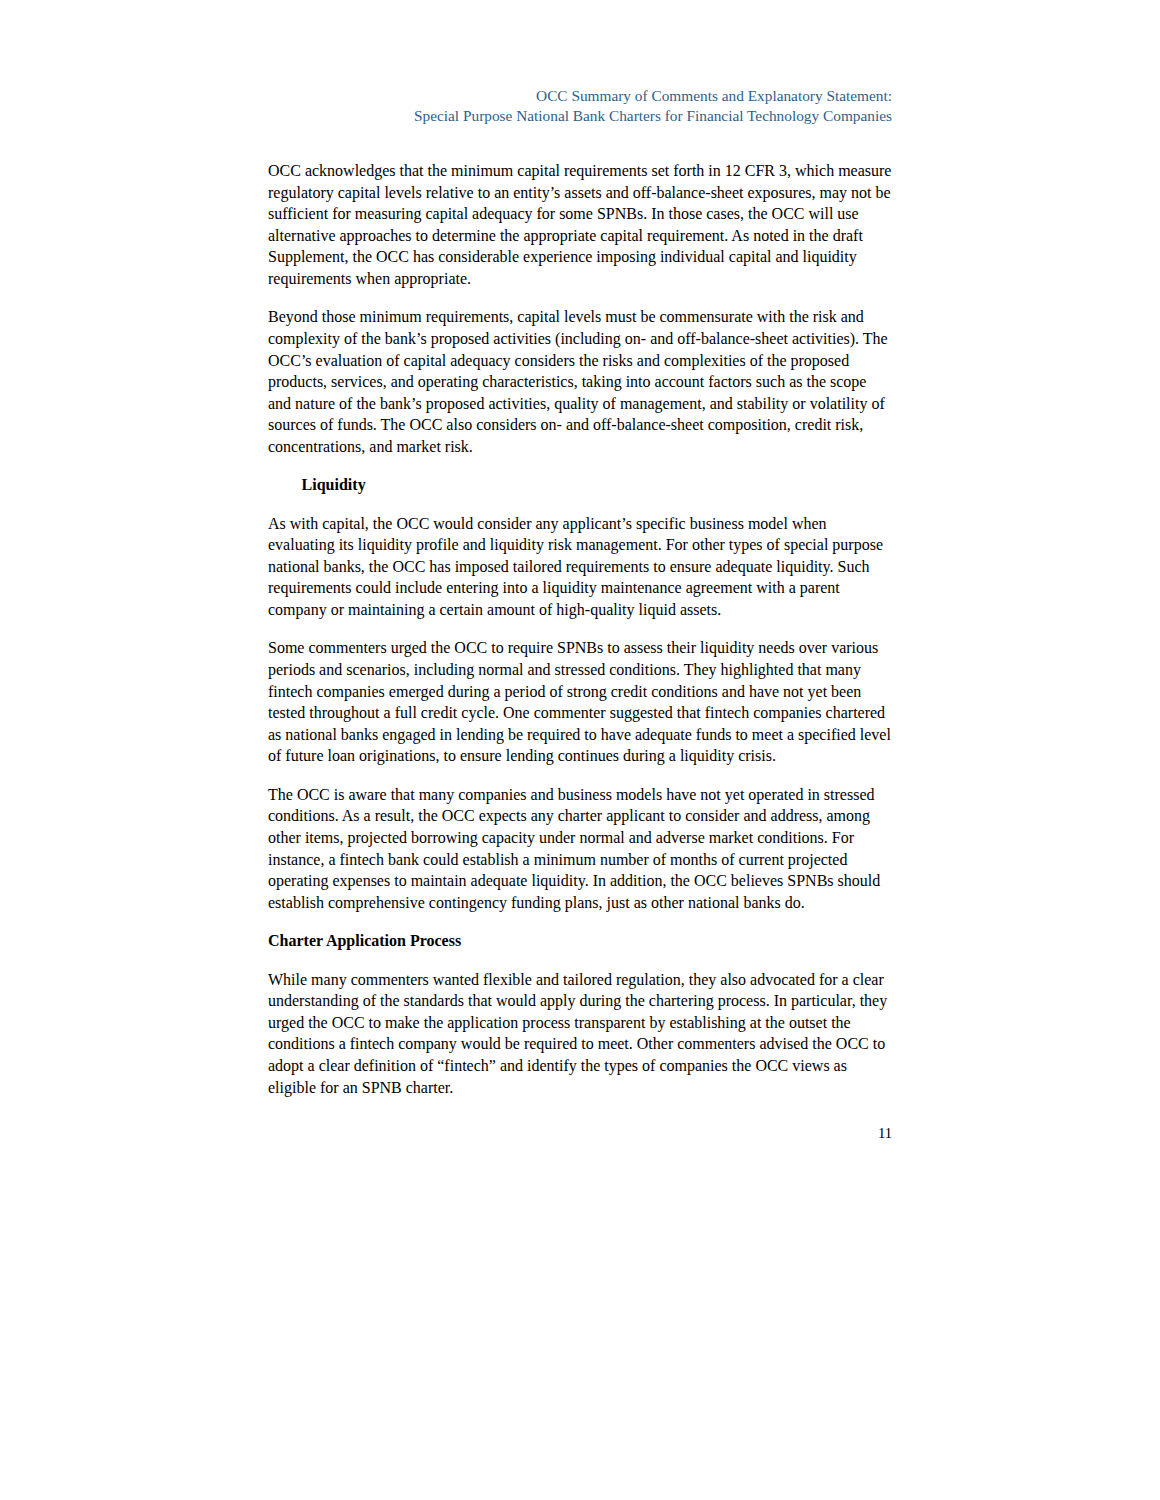OCC Summary of Comments and Explanatory Statement:
Special Purpose National Bank Charters for Financial Technology Companies
OCC acknowledges that the minimum capital requirements set forth in 12 CFR 3, which measure regulatory capital levels relative to an entity’s assets and off-balance-sheet exposures, may not be sufficient for measuring capital adequacy for some SPNBs. In those cases, the OCC will use alternative approaches to determine the appropriate capital requirement. As noted in the draft Supplement, the OCC has considerable experience imposing individual capital and liquidity requirements when appropriate.
Beyond those minimum requirements, capital levels must be commensurate with the risk and complexity of the bank’s proposed activities (including on- and off-balance-sheet activities). The OCC’s evaluation of capital adequacy considers the risks and complexities of the proposed products, services, and operating characteristics, taking into account factors such as the scope and nature of the bank’s proposed activities, quality of management, and stability or volatility of sources of funds. The OCC also considers on- and off-balance-sheet composition, credit risk, concentrations, and market risk.
Liquidity
As with capital, the OCC would consider any applicant’s specific business model when evaluating its liquidity profile and liquidity risk management. For other types of special purpose national banks, the OCC has imposed tailored requirements to ensure adequate liquidity. Such requirements could include entering into a liquidity maintenance agreement with a parent company or maintaining a certain amount of high-quality liquid assets.
Some commenters urged the OCC to require SPNBs to assess their liquidity needs over various periods and scenarios, including normal and stressed conditions. They highlighted that many fintech companies emerged during a period of strong credit conditions and have not yet been tested throughout a full credit cycle. One commenter suggested that fintech companies chartered as national banks engaged in lending be required to have adequate funds to meet a specified level of future loan originations, to ensure lending continues during a liquidity crisis.
The OCC is aware that many companies and business models have not yet operated in stressed conditions. As a result, the OCC expects any charter applicant to consider and address, among other items, projected borrowing capacity under normal and adverse market conditions. For instance, a fintech bank could establish a minimum number of months of current projected operating expenses to maintain adequate liquidity. In addition, the OCC believes SPNBs should establish comprehensive contingency funding plans, just as other national banks do.
Charter Application Process
While many commenters wanted flexible and tailored regulation, they also advocated for a clear understanding of the standards that would apply during the chartering process. In particular, they urged the OCC to make the application process transparent by establishing at the outset the conditions a fintech company would be required to meet. Other commenters advised the OCC to adopt a clear definition of “fintech” and identify the types of companies the OCC views as eligible for an SPNB charter.
11